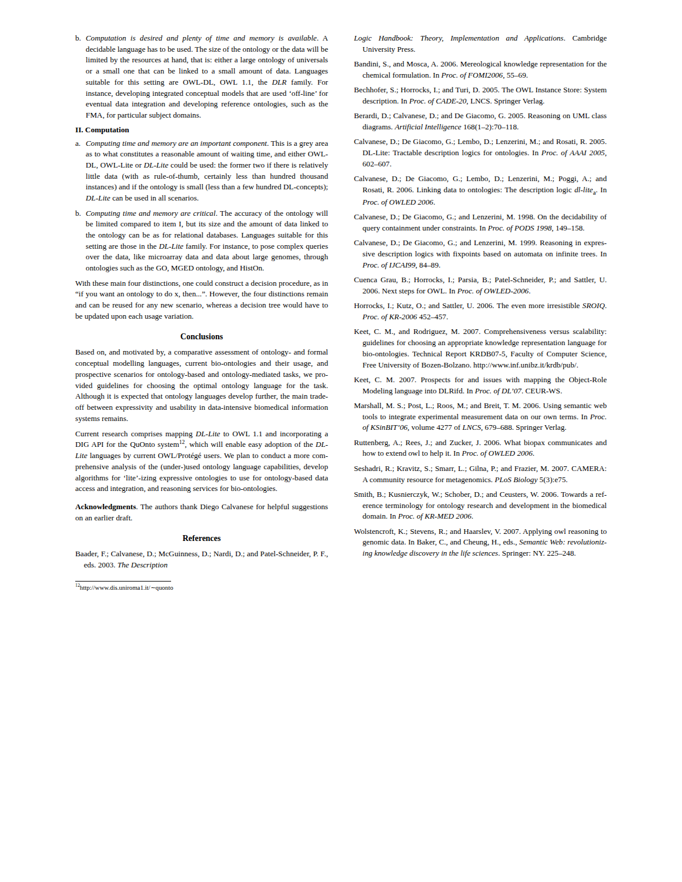Computation is desired and plenty of time and memory is available. A decidable language has to be used. The size of the ontology or the data will be limited by the resources at hand, that is: either a large ontology of universals or a small one that can be linked to a small amount of data. Languages suitable for this setting are OWL-DL, OWL 1.1, the DLR family. For instance, developing integrated conceptual models that are used ‘off-line’ for eventual data integration and developing reference ontologies, such as the FMA, for particular subject domains.
II. Computation
Computing time and memory are an important component. This is a grey area as to what constitutes a reasonable amount of waiting time, and either OWL-DL, OWL-Lite or DL-Lite could be used: the former two if there is relatively little data (with as rule-of-thumb, certainly less than hundred thousand instances) and if the ontology is small (less than a few hundred DL-concepts); DL-Lite can be used in all scenarios.
Computing time and memory are critical. The accuracy of the ontology will be limited compared to item I, but its size and the amount of data linked to the ontology can be as for relational databases. Languages suitable for this setting are those in the DL-Lite family. For instance, to pose complex queries over the data, like microarray data and data about large genomes, through ontologies such as the GO, MGED ontology, and HistOn.
With these main four distinctions, one could construct a decision procedure, as in “if you want an ontology to do x, then...”. However, the four distinctions remain and can be reused for any new scenario, whereas a decision tree would have to be updated upon each usage variation.
Conclusions
Based on, and motivated by, a comparative assessment of ontology- and formal conceptual modelling languages, current bio-ontologies and their usage, and prospective scenarios for ontology-based and ontology-mediated tasks, we provided guidelines for choosing the optimal ontology language for the task. Although it is expected that ontology languages develop further, the main trade-off between expressivity and usability in data-intensive biomedical information systems remains.
Current research comprises mapping DL-Lite to OWL 1.1 and incorporating a DIG API for the QuOnto system12, which will enable easy adoption of the DL-Lite languages by current OWL/Protégé users. We plan to conduct a more comprehensive analysis of the (under-)used ontology language capabilities, develop algorithms for ‘lite’-izing expressive ontologies to use for ontology-based data access and integration, and reasoning services for bio-ontologies.
Acknowledgments. The authors thank Diego Calvanese for helpful suggestions on an earlier draft.
References
Baader, F.; Calvanese, D.; McGuinness, D.; Nardi, D.; and Patel-Schneider, P. F., eds. 2003. The Description
12http://www.dis.uniroma1.it/∼quonto
Logic Handbook: Theory, Implementation and Applications. Cambridge University Press.
Bandini, S., and Mosca, A. 2006. Mereological knowledge representation for the chemical formulation. In Proc. of FOMI2006, 55–69.
Bechhofer, S.; Horrocks, I.; and Turi, D. 2005. The OWL Instance Store: System description. In Proc. of CADE-20, LNCS. Springer Verlag.
Berardi, D.; Calvanese, D.; and De Giacomo, G. 2005. Reasoning on UML class diagrams. Artificial Intelligence 168(1–2):70–118.
Calvanese, D.; De Giacomo, G.; Lembo, D.; Lenzerini, M.; and Rosati, R. 2005. DL-Lite: Tractable description logics for ontologies. In Proc. of AAAI 2005, 602–607.
Calvanese, D.; De Giacomo, G.; Lembo, D.; Lenzerini, M.; Poggi, A.; and Rosati, R. 2006. Linking data to ontologies: The description logic dl-litea. In Proc. of OWLED 2006.
Calvanese, D.; De Giacomo, G.; and Lenzerini, M. 1998. On the decidability of query containment under constraints. In Proc. of PODS 1998, 149–158.
Calvanese, D.; De Giacomo, G.; and Lenzerini, M. 1999. Reasoning in expressive description logics with fixpoints based on automata on infinite trees. In Proc. of IJCAI99, 84–89.
Cuenca Grau, B.; Horrocks, I.; Parsia, B.; Patel-Schneider, P.; and Sattler, U. 2006. Next steps for OWL. In Proc. of OWLED-2006.
Horrocks, I.; Kutz, O.; and Sattler, U. 2006. The even more irresistible SROIQ. Proc. of KR-2006 452–457.
Keet, C. M., and Rodriguez, M. 2007. Comprehensiveness versus scalability: guidelines for choosing an appropriate knowledge representation language for bio-ontologies. Technical Report KRDB07-5, Faculty of Computer Science, Free University of Bozen-Bolzano. http://www.inf.unibz.it/krdb/pub/.
Keet, C. M. 2007. Prospects for and issues with mapping the Object-Role Modeling language into DLRifd. In Proc. of DL’07. CEUR-WS.
Marshall, M. S.; Post, L.; Roos, M.; and Breit, T. M. 2006. Using semantic web tools to integrate experimental measurement data on our own terms. In Proc. of KSinBIT’06, volume 4277 of LNCS, 679–688. Springer Verlag.
Ruttenberg, A.; Rees, J.; and Zucker, J. 2006. What biopax communicates and how to extend owl to help it. In Proc. of OWLED 2006.
Seshadri, R.; Kravitz, S.; Smarr, L.; Gilna, P.; and Frazier, M. 2007. CAMERA: A community resource for metagenomics. PLoS Biology 5(3):e75.
Smith, B.; Kusnierczyk, W.; Schober, D.; and Ceusters, W. 2006. Towards a reference terminology for ontology research and development in the biomedical domain. In Proc. of KR-MED 2006.
Wolstencroft, K.; Stevens, R.; and Haarslev, V. 2007. Applying owl reasoning to genomic data. In Baker, C., and Cheung, H., eds., Semantic Web: revolutionizing knowledge discovery in the life sciences. Springer: NY. 225–248.